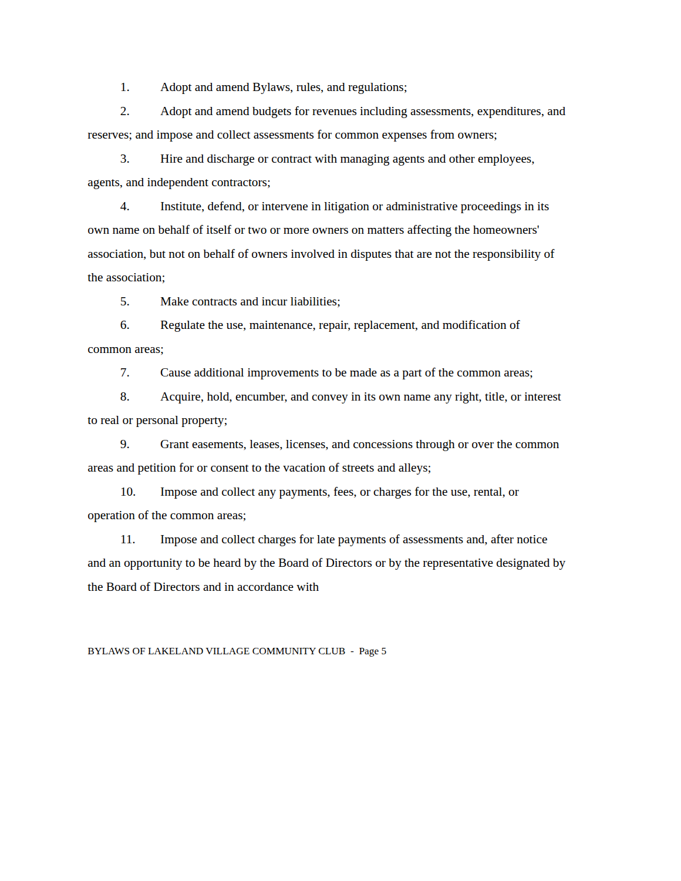1. Adopt and amend Bylaws, rules, and regulations;
2. Adopt and amend budgets for revenues including assessments, expenditures, and reserves; and impose and collect assessments for common expenses from owners;
3. Hire and discharge or contract with managing agents and other employees, agents, and independent contractors;
4. Institute, defend, or intervene in litigation or administrative proceedings in its own name on behalf of itself or two or more owners on matters affecting the homeowners' association, but not on behalf of owners involved in disputes that are not the responsibility of the association;
5. Make contracts and incur liabilities;
6. Regulate the use, maintenance, repair, replacement, and modification of common areas;
7. Cause additional improvements to be made as a part of the common areas;
8. Acquire, hold, encumber, and convey in its own name any right, title, or interest to real or personal property;
9. Grant easements, leases, licenses, and concessions through or over the common areas and petition for or consent to the vacation of streets and alleys;
10. Impose and collect any payments, fees, or charges for the use, rental, or operation of the common areas;
11. Impose and collect charges for late payments of assessments and, after notice and an opportunity to be heard by the Board of Directors or by the representative designated by the Board of Directors and in accordance with
BYLAWS OF LAKELAND VILLAGE COMMUNITY CLUB - Page 5